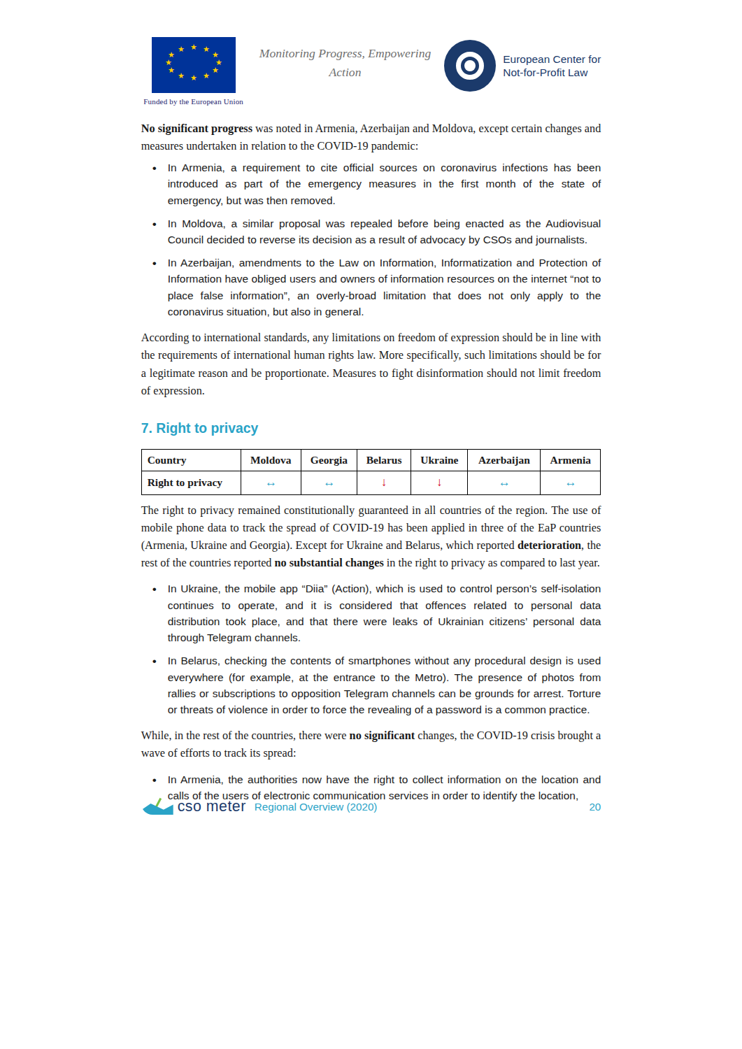★ ★ ★ ★ ★ ★ ★ ★ ★ ★ ★ ★
Funded by the European Union
Monitoring Progress, Empowering Action
European Center for
Not-for-Profit Law
No significant progress was noted in Armenia, Azerbaijan and Moldova, except certain changes and measures undertaken in relation to the COVID-19 pandemic:
In Armenia, a requirement to cite official sources on coronavirus infections has been introduced as part of the emergency measures in the first month of the state of emergency, but was then removed.
In Moldova, a similar proposal was repealed before being enacted as the Audiovisual Council decided to reverse its decision as a result of advocacy by CSOs and journalists.
In Azerbaijan, amendments to the Law on Information, Informatization and Protection of Information have obliged users and owners of information resources on the internet “not to place false information”, an overly-broad limitation that does not only apply to the coronavirus situation, but also in general.
According to international standards, any limitations on freedom of expression should be in line with the requirements of international human rights law. More specifically, such limitations should be for a legitimate reason and be proportionate. Measures to fight disinformation should not limit freedom of expression.
7. Right to privacy
| Country | Moldova | Georgia | Belarus | Ukraine | Azerbaijan | Armenia |
| --- | --- | --- | --- | --- | --- | --- |
| Right to privacy | ↔ | ↔ | ↓ | ↓ | ↔ | ↔ |
The right to privacy remained constitutionally guaranteed in all countries of the region. The use of mobile phone data to track the spread of COVID-19 has been applied in three of the EaP countries (Armenia, Ukraine and Georgia). Except for Ukraine and Belarus, which reported deterioration, the rest of the countries reported no substantial changes in the right to privacy as compared to last year.
In Ukraine, the mobile app “Diia” (Action), which is used to control person’s self-isolation continues to operate, and it is considered that offences related to personal data distribution took place, and that there were leaks of Ukrainian citizens’ personal data through Telegram channels.
In Belarus, checking the contents of smartphones without any procedural design is used everywhere (for example, at the entrance to the Metro). The presence of photos from rallies or subscriptions to opposition Telegram channels can be grounds for arrest. Torture or threats of violence in order to force the revealing of a password is a common practice.
While, in the rest of the countries, there were no significant changes, the COVID-19 crisis brought a wave of efforts to track its spread:
In Armenia, the authorities now have the right to collect information on the location and calls of the users of electronic communication services in order to identify the location,
cso meter
Regional Overview (2020)
20